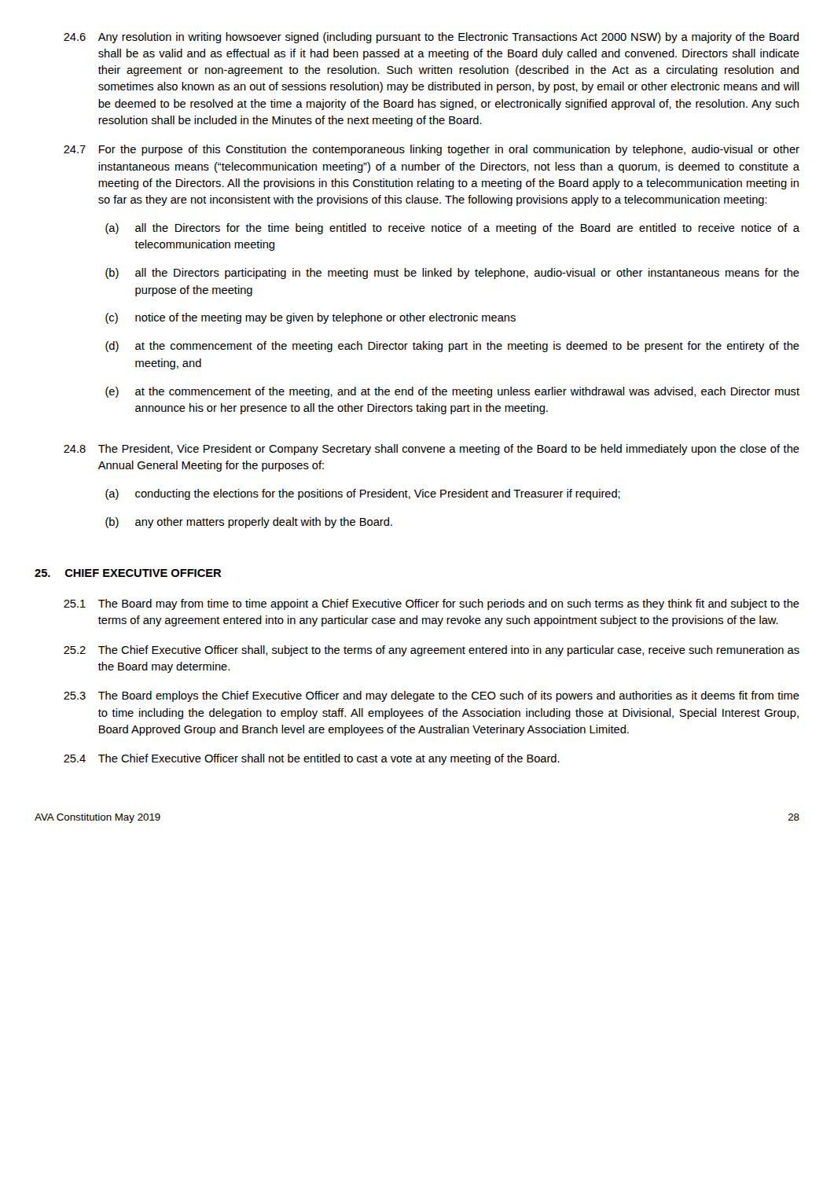24.6
Any resolution in writing howsoever signed (including pursuant to the Electronic Transactions Act 2000 NSW) by a majority of the Board shall be as valid and as effectual as if it had been passed at a meeting of the Board duly called and convened. Directors shall indicate their agreement or non-agreement to the resolution. Such written resolution (described in the Act as a circulating resolution and sometimes also known as an out of sessions resolution) may be distributed in person, by post, by email or other electronic means and will be deemed to be resolved at the time a majority of the Board has signed, or electronically signified approval of, the resolution. Any such resolution shall be included in the Minutes of the next meeting of the Board.
24.7
For the purpose of this Constitution the contemporaneous linking together in oral communication by telephone, audio-visual or other instantaneous means (“telecommunication meeting”) of a number of the Directors, not less than a quorum, is deemed to constitute a meeting of the Directors. All the provisions in this Constitution relating to a meeting of the Board apply to a telecommunication meeting in so far as they are not inconsistent with the provisions of this clause. The following provisions apply to a telecommunication meeting:
(a)
all the Directors for the time being entitled to receive notice of a meeting of the Board are entitled to receive notice of a telecommunication meeting
(b)
all the Directors participating in the meeting must be linked by telephone, audio-visual or other instantaneous means for the purpose of the meeting
(c)
notice of the meeting may be given by telephone or other electronic means
(d)
at the commencement of the meeting each Director taking part in the meeting is deemed to be present for the entirety of the meeting, and
(e)
at the commencement of the meeting, and at the end of the meeting unless earlier withdrawal was advised, each Director must announce his or her presence to all the other Directors taking part in the meeting.
24.8
The President, Vice President or Company Secretary shall convene a meeting of the Board to be held immediately upon the close of the Annual General Meeting for the purposes of:
(a)
conducting the elections for the positions of President, Vice President and Treasurer if required;
(b)
any other matters properly dealt with by the Board.
25. CHIEF EXECUTIVE OFFICER
25.1
The Board may from time to time appoint a Chief Executive Officer for such periods and on such terms as they think fit and subject to the terms of any agreement entered into in any particular case and may revoke any such appointment subject to the provisions of the law.
25.2
The Chief Executive Officer shall, subject to the terms of any agreement entered into in any particular case, receive such remuneration as the Board may determine.
25.3
The Board employs the Chief Executive Officer and may delegate to the CEO such of its powers and authorities as it deems fit from time to time including the delegation to employ staff. All employees of the Association including those at Divisional, Special Interest Group, Board Approved Group and Branch level are employees of the Australian Veterinary Association Limited.
25.4
The Chief Executive Officer shall not be entitled to cast a vote at any meeting of the Board.
AVA Constitution May 2019 28